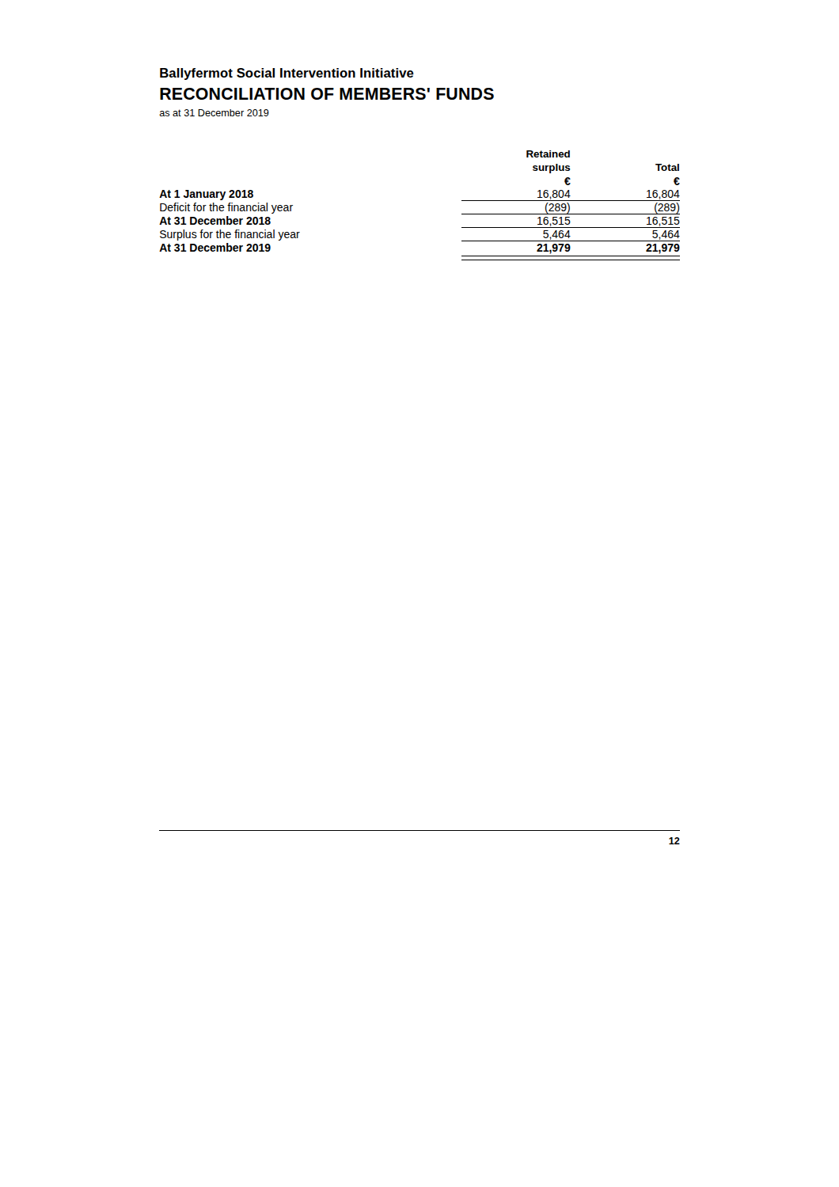Ballyfermot Social Intervention Initiative
RECONCILIATION OF MEMBERS' FUNDS
as at 31 December 2019
| | Retained surplus | Total |
| --- | --- | --- |
| | € | € |
| At 1 January 2018 | 16,804 | 16,804 |
| Deficit for the financial year | (289) | (289) |
| At 31 December 2018 | 16,515 | 16,515 |
| Surplus for the financial year | 5,464 | 5,464 |
| At 31 December 2019 | 21,979 | 21,979 |
12